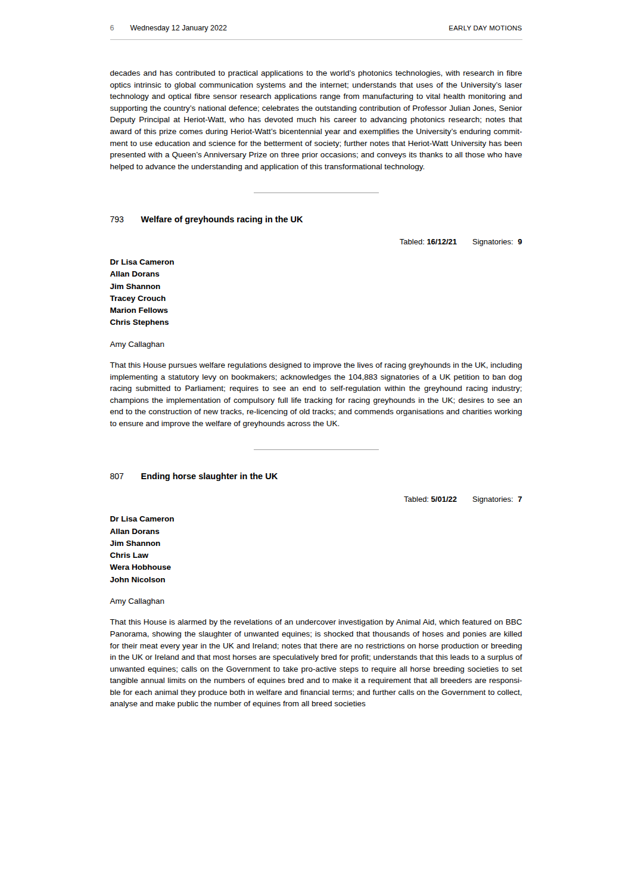6
Wednesday 12 January 2022
Early day motions
decades and has contributed to practical applications to the world’s photonics technologies, with research in fibre optics intrinsic to global communication systems and the internet; understands that uses of the University’s laser technology and optical fibre sensor research applications range from manufacturing to vital health monitoring and supporting the country’s national defence; celebrates the outstanding contribution of Professor Julian Jones, Senior Deputy Principal at Heriot-Watt, who has devoted much his career to advancing photonics research; notes that award of this prize comes during Heriot-Watt’s bicentennial year and exemplifies the University’s enduring commitment to use education and science for the betterment of society; further notes that Heriot-Watt University has been presented with a Queen’s Anniversary Prize on three prior occasions; and conveys its thanks to all those who have helped to advance the understanding and application of this transformational technology.
793
Welfare of greyhounds racing in the UK
Tabled: 16/12/21 Signatories: 9
Dr Lisa Cameron
Allan Dorans
Jim Shannon
Tracey Crouch
Marion Fellows
Chris Stephens
Amy Callaghan
That this House pursues welfare regulations designed to improve the lives of racing greyhounds in the UK, including implementing a statutory levy on bookmakers; acknowledges the 104,883 signatories of a UK petition to ban dog racing submitted to Parliament; requires to see an end to self-regulation within the greyhound racing industry; champions the implementation of compulsory full life tracking for racing greyhounds in the UK; desires to see an end to the construction of new tracks, re-licencing of old tracks; and commends organisations and charities working to ensure and improve the welfare of greyhounds across the UK.
807
Ending horse slaughter in the UK
Tabled: 5/01/22 Signatories: 7
Dr Lisa Cameron
Allan Dorans
Jim Shannon
Chris Law
Wera Hobhouse
John Nicolson
Amy Callaghan
That this House is alarmed by the revelations of an undercover investigation by Animal Aid, which featured on BBC Panorama, showing the slaughter of unwanted equines; is shocked that thousands of hoses and ponies are killed for their meat every year in the UK and Ireland; notes that there are no restrictions on horse production or breeding in the UK or Ireland and that most horses are speculatively bred for profit; understands that this leads to a surplus of unwanted equines; calls on the Government to take pro-active steps to require all horse breeding societies to set tangible annual limits on the numbers of equines bred and to make it a requirement that all breeders are responsible for each animal they produce both in welfare and financial terms; and further calls on the Government to collect, analyse and make public the number of equines from all breed societies